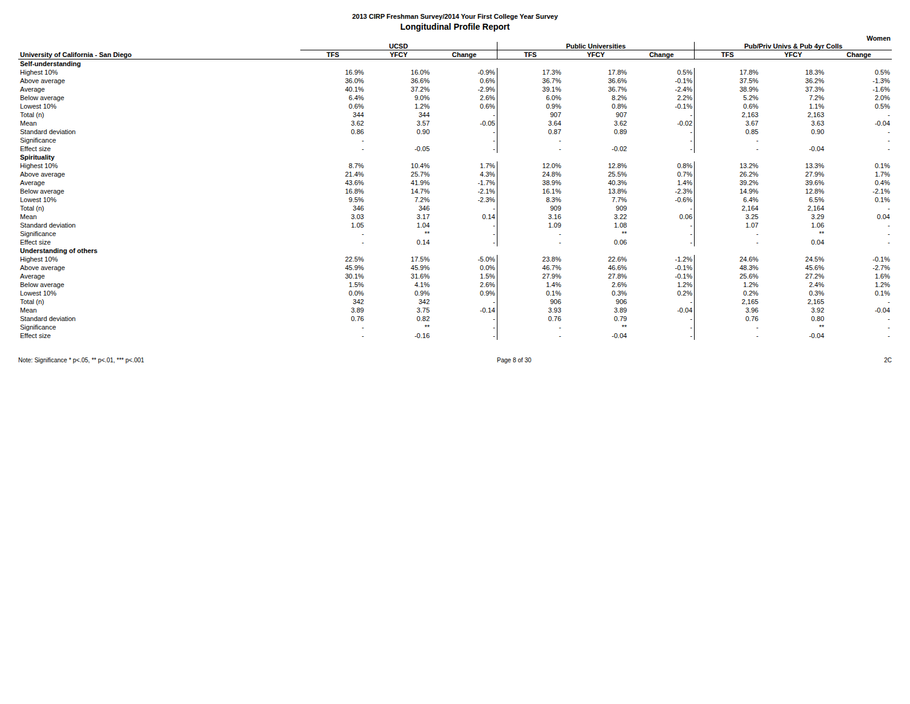2013 CIRP Freshman Survey/2014 Your First College Year Survey
Longitudinal Profile Report
Women
| | UCSD | Public Universities | Pub/Priv Univs & Pub 4yr Colls |
| --- | --- | --- | --- |
| University of California - San Diego | TFS | YFCY | Change | TFS | YFCY | Change | TFS | YFCY | Change |
| Self-understanding | |
| Highest 10% | 16.9% | 16.0% | -0.9% | 17.3% | 17.8% | 0.5% | 17.8% | 18.3% | 0.5% |
| Above average | 36.0% | 36.6% | 0.6% | 36.7% | 36.6% | -0.1% | 37.5% | 36.2% | -1.3% |
| Average | 40.1% | 37.2% | -2.9% | 39.1% | 36.7% | -2.4% | 38.9% | 37.3% | -1.6% |
| Below average | 6.4% | 9.0% | 2.6% | 6.0% | 8.2% | 2.2% | 5.2% | 7.2% | 2.0% |
| Lowest 10% | 0.6% | 1.2% | 0.6% | 0.9% | 0.8% | -0.1% | 0.6% | 1.1% | 0.5% |
| Total (n) | 344 | 344 | - | 907 | 907 | - | 2,163 | 2,163 | - |
| Mean | 3.62 | 3.57 | -0.05 | 3.64 | 3.62 | -0.02 | 3.67 | 3.63 | -0.04 |
| Standard deviation | 0.86 | 0.90 | - | 0.87 | 0.89 | - | 0.85 | 0.90 | - |
| Significance | - | | - | - | | - | - | | - |
| Effect size | - | -0.05 | - | - | -0.02 | - | - | -0.04 | - |
| Spirituality | |
| Highest 10% | 8.7% | 10.4% | 1.7% | 12.0% | 12.8% | 0.8% | 13.2% | 13.3% | 0.1% |
| Above average | 21.4% | 25.7% | 4.3% | 24.8% | 25.5% | 0.7% | 26.2% | 27.9% | 1.7% |
| Average | 43.6% | 41.9% | -1.7% | 38.9% | 40.3% | 1.4% | 39.2% | 39.6% | 0.4% |
| Below average | 16.8% | 14.7% | -2.1% | 16.1% | 13.8% | -2.3% | 14.9% | 12.8% | -2.1% |
| Lowest 10% | 9.5% | 7.2% | -2.3% | 8.3% | 7.7% | -0.6% | 6.4% | 6.5% | 0.1% |
| Total (n) | 346 | 346 | - | 909 | 909 | - | 2,164 | 2,164 | - |
| Mean | 3.03 | 3.17 | 0.14 | 3.16 | 3.22 | 0.06 | 3.25 | 3.29 | 0.04 |
| Standard deviation | 1.05 | 1.04 | - | 1.09 | 1.08 | - | 1.07 | 1.06 | - |
| Significance | - | ** | - | - | ** | - | - | ** | - |
| Effect size | - | 0.14 | - | - | 0.06 | - | - | 0.04 | - |
| Understanding of others | |
| Highest 10% | 22.5% | 17.5% | -5.0% | 23.8% | 22.6% | -1.2% | 24.6% | 24.5% | -0.1% |
| Above average | 45.9% | 45.9% | 0.0% | 46.7% | 46.6% | -0.1% | 48.3% | 45.6% | -2.7% |
| Average | 30.1% | 31.6% | 1.5% | 27.9% | 27.8% | -0.1% | 25.6% | 27.2% | 1.6% |
| Below average | 1.5% | 4.1% | 2.6% | 1.4% | 2.6% | 1.2% | 1.2% | 2.4% | 1.2% |
| Lowest 10% | 0.0% | 0.9% | 0.9% | 0.1% | 0.3% | 0.2% | 0.2% | 0.3% | 0.1% |
| Total (n) | 342 | 342 | - | 906 | 906 | - | 2,165 | 2,165 | - |
| Mean | 3.89 | 3.75 | -0.14 | 3.93 | 3.89 | -0.04 | 3.96 | 3.92 | -0.04 |
| Standard deviation | 0.76 | 0.82 | - | 0.76 | 0.79 | - | 0.76 | 0.80 | - |
| Significance | - | ** | - | - | ** | - | - | ** | - |
| Effect size | - | -0.16 | - | - | -0.04 | - | - | -0.04 | - |
Note: Significance * p<.05, ** p<.01, *** p<.001
Page 8 of 30
2C